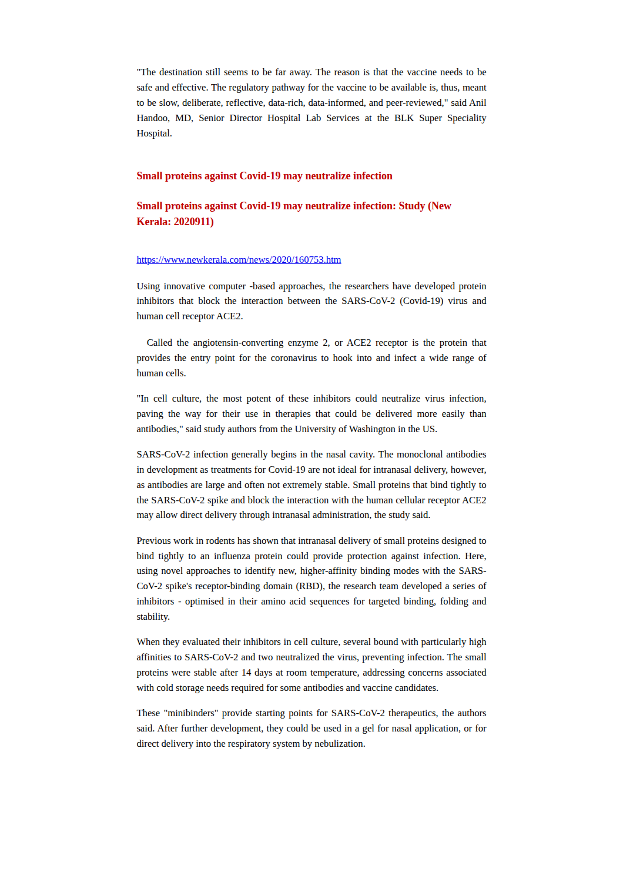"The destination still seems to be far away. The reason is that the vaccine needs to be safe and effective. The regulatory pathway for the vaccine to be available is, thus, meant to be slow, deliberate, reflective, data-rich, data-informed, and peer-reviewed," said Anil Handoo, MD, Senior Director Hospital Lab Services at the BLK Super Speciality Hospital.
Small proteins against Covid-19 may neutralize infection
Small proteins against Covid-19 may neutralize infection: Study (New Kerala: 2020911)
https://www.newkerala.com/news/2020/160753.htm
Using innovative computer -based approaches, the researchers have developed protein inhibitors that block the interaction between the SARS-CoV-2 (Covid-19) virus and human cell receptor ACE2.
Called the angiotensin-converting enzyme 2, or ACE2 receptor is the protein that provides the entry point for the coronavirus to hook into and infect a wide range of human cells.
"In cell culture, the most potent of these inhibitors could neutralize virus infection, paving the way for their use in therapies that could be delivered more easily than antibodies," said study authors from the University of Washington in the US.
SARS-CoV-2 infection generally begins in the nasal cavity. The monoclonal antibodies in development as treatments for Covid-19 are not ideal for intranasal delivery, however, as antibodies are large and often not extremely stable. Small proteins that bind tightly to the SARS-CoV-2 spike and block the interaction with the human cellular receptor ACE2 may allow direct delivery through intranasal administration, the study said.
Previous work in rodents has shown that intranasal delivery of small proteins designed to bind tightly to an influenza protein could provide protection against infection. Here, using novel approaches to identify new, higher-affinity binding modes with the SARS-CoV-2 spike's receptor-binding domain (RBD), the research team developed a series of inhibitors - optimised in their amino acid sequences for targeted binding, folding and stability.
When they evaluated their inhibitors in cell culture, several bound with particularly high affinities to SARS-CoV-2 and two neutralized the virus, preventing infection. The small proteins were stable after 14 days at room temperature, addressing concerns associated with cold storage needs required for some antibodies and vaccine candidates.
These "minibinders" provide starting points for SARS-CoV-2 therapeutics, the authors said. After further development, they could be used in a gel for nasal application, or for direct delivery into the respiratory system by nebulization.